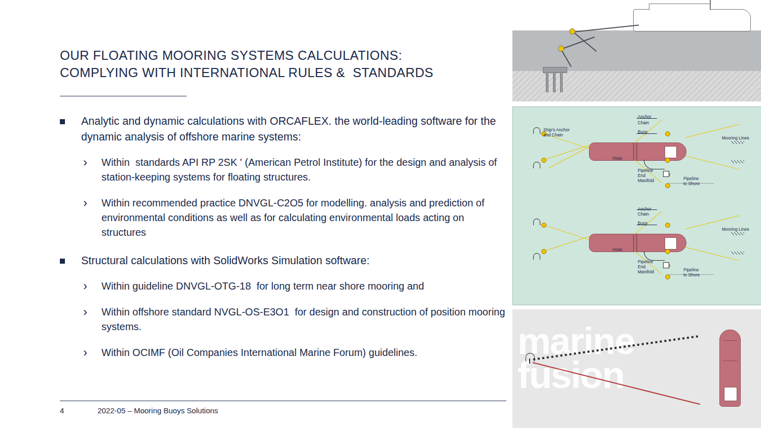Our floating mooring systems calculations:
complying with international rules & standards
Analytic and dynamic calculations with ORCAFLEX. the world-leading software for the dynamic analysis of offshore marine systems:
Within standards API RP 2SK ' (American Petrol Institute) for the design and analysis of station-keeping systems for floating structures.
Within recommended practice DNVGL-C2O5 for modelling. analysis and prediction of environmental conditions as well as for calculating environmental loads acting on structures
Structural calculations with SolidWorks Simulation software:
Within guideline DNVGL-OTG-18 for long term near shore mooring and
Within offshore standard NVGL-OS-E3O1 for design and construction of position mooring systems.
Within OCIMF (Oil Companies International Marine Forum) guidelines.
4 2022-05 – Mooring Buoys Solutions
Anchor
Chain
Buoy
Mooring Lines
Hose
Pipeline
End
Manifold
Pipeline
to Shore
Ship's Anchor
and Chain
Anchor
Chain
Buoy
Mooring Lines
Hose
Pipeline
End
Manifold
Pipeline
to Shore
marine fusion